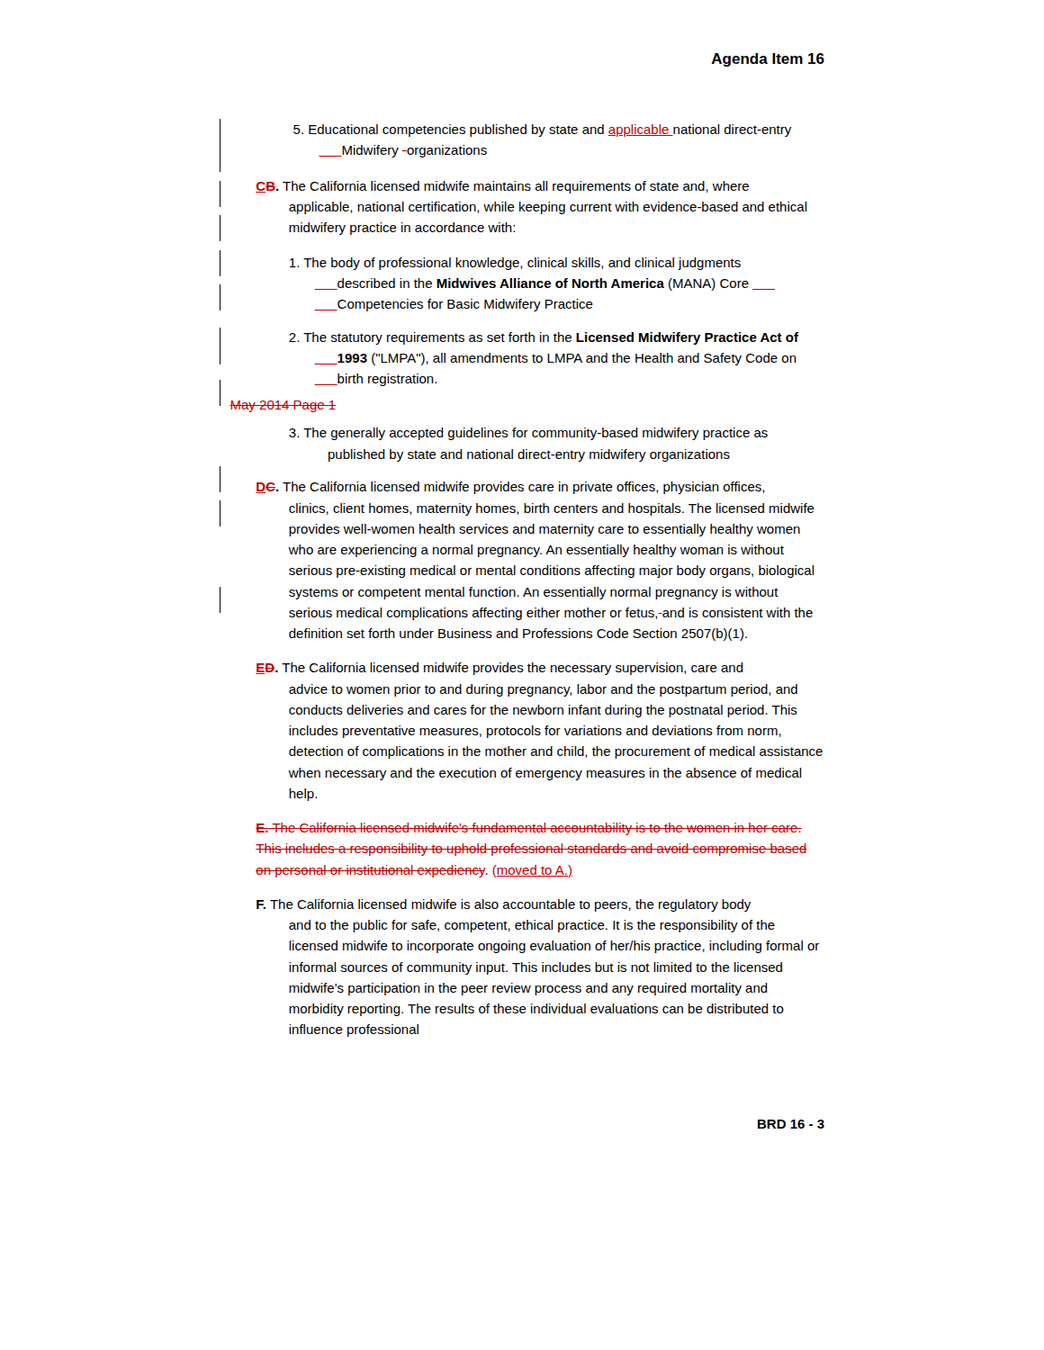Agenda Item 16
5. Educational competencies published by state and applicable national direct-entry Midwifery -organizations
CB. The California licensed midwife maintains all requirements of state and, where applicable, national certification, while keeping current with evidence-based and ethical midwifery practice in accordance with:
1. The body of professional knowledge, clinical skills, and clinical judgments described in the Midwives Alliance of North America (MANA) Core Competencies for Basic Midwifery Practice
2. The statutory requirements as set forth in the Licensed Midwifery Practice Act of 1993 ("LMPA"), all amendments to LMPA and the Health and Safety Code on birth registration.
May 2014 Page 1
3. The generally accepted guidelines for community-based midwifery practice as published by state and national direct-entry midwifery organizations
DC. The California licensed midwife provides care in private offices, physician offices, clinics, client homes, maternity homes, birth centers and hospitals. The licensed midwife provides well-women health services and maternity care to essentially healthy women who are experiencing a normal pregnancy. An essentially healthy woman is without serious pre-existing medical or mental conditions affecting major body organs, biological systems or competent mental function. An essentially normal pregnancy is without serious medical complications affecting either mother or fetus, and is consistent with the definition set forth under Business and Professions Code Section 2507(b)(1).
ED. The California licensed midwife provides the necessary supervision, care and advice to women prior to and during pregnancy, labor and the postpartum period, and conducts deliveries and cares for the newborn infant during the postnatal period. This includes preventative measures, protocols for variations and deviations from norm, detection of complications in the mother and child, the procurement of medical assistance when necessary and the execution of emergency measures in the absence of medical help.
E. The California licensed midwife's fundamental accountability is to the women in her care. This includes a responsibility to uphold professional standards and avoid compromise based on personal or institutional expediency. (moved to A.)
F. The California licensed midwife is also accountable to peers, the regulatory body and to the public for safe, competent, ethical practice. It is the responsibility of the licensed midwife to incorporate ongoing evaluation of her/his practice, including formal or informal sources of community input. This includes but is not limited to the licensed midwife's participation in the peer review process and any required mortality and morbidity reporting. The results of these individual evaluations can be distributed to influence professional
BRD 16 - 3